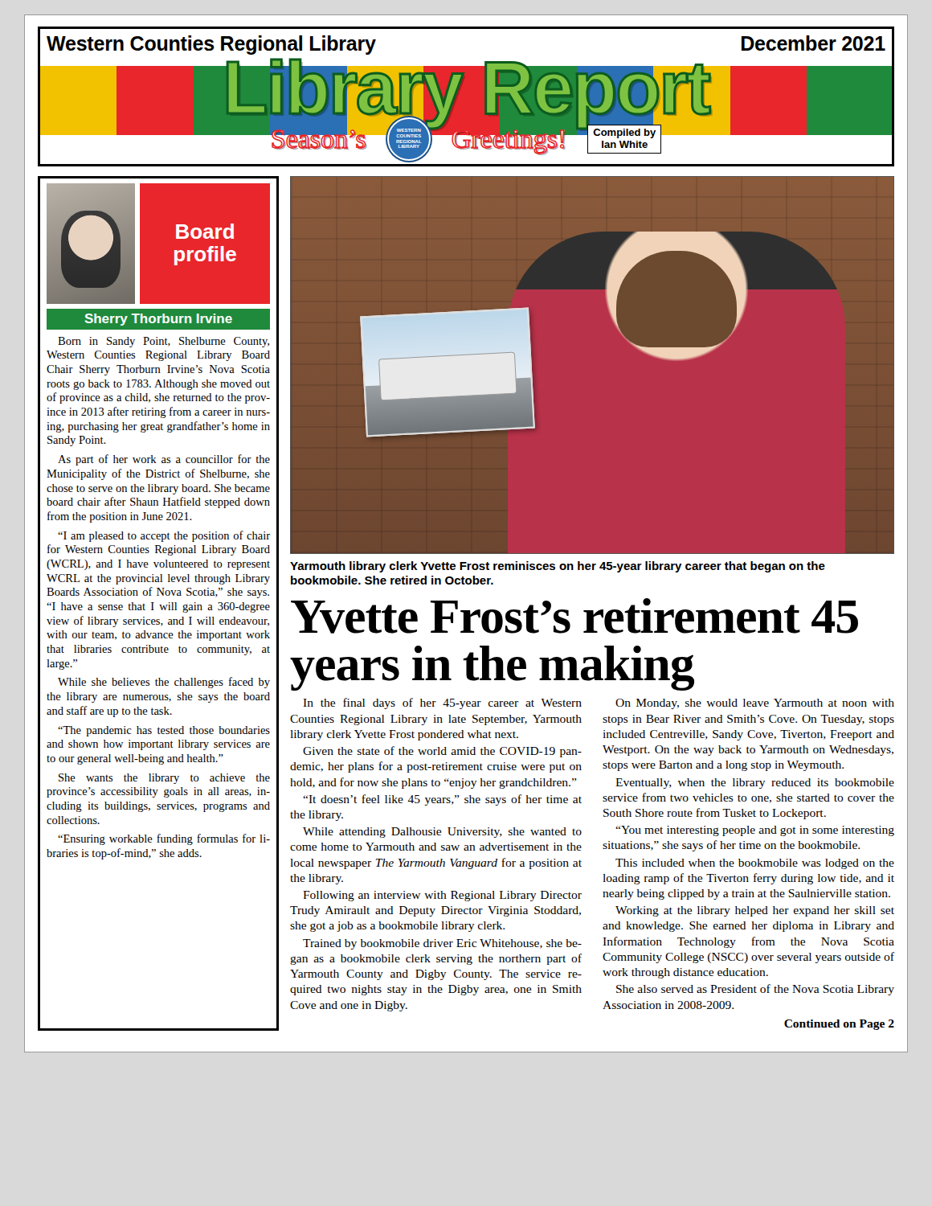Western Counties Regional Library December 2021
Library Report
Season’s WESTERN COUNTIES
REGIONAL LIBRARY Greetings! Compiled by
Ian White
Board
profile
Sherry Thorburn Irvine
Born in Sandy Point, Shelburne County, Western Counties Regional Library Board Chair Sherry Thorburn Irvine’s Nova Scotia roots go back to 1783. Although she moved out of province as a child, she returned to the province in 2013 after retiring from a career in nursing, purchasing her great grandfather’s home in Sandy Point.
As part of her work as a councillor for the Municipality of the District of Shelburne, she chose to serve on the library board. She became board chair after Shaun Hatfield stepped down from the position in June 2021.
“I am pleased to accept the position of chair for Western Counties Regional Library Board (WCRL), and I have volunteered to represent WCRL at the provincial level through Library Boards Association of Nova Scotia,” she says. “I have a sense that I will gain a 360-degree view of library services, and I will endeavour, with our team, to advance the important work that libraries contribute to community, at large.”
While she believes the challenges faced by the library are numerous, she says the board and staff are up to the task.
“The pandemic has tested those boundaries and shown how important library services are to our general well-being and health.”
She wants the library to achieve the province’s accessibility goals in all areas, including its buildings, services, programs and collections.
“Ensuring workable funding formulas for libraries is top-of-mind,” she adds.
Yarmouth library clerk Yvette Frost reminisces on her 45-year library career that began on the bookmobile. She retired in October.
Yvette Frost’s retirement 45 years in the making
In the final days of her 45-year career at Western Counties Regional Library in late September, Yarmouth library clerk Yvette Frost pondered what next.
Given the state of the world amid the COVID-19 pandemic, her plans for a post-retirement cruise were put on hold, and for now she plans to “enjoy her grandchildren.”
“It doesn’t feel like 45 years,” she says of her time at the library.
While attending Dalhousie University, she wanted to come home to Yarmouth and saw an advertisement in the local newspaper The Yarmouth Vanguard for a position at the library.
Following an interview with Regional Library Director Trudy Amirault and Deputy Director Virginia Stoddard, she got a job as a bookmobile library clerk.
Trained by bookmobile driver Eric Whitehouse, she began as a bookmobile clerk serving the northern part of Yarmouth County and Digby County. The service required two nights stay in the Digby area, one in Smith Cove and one in Digby.
On Monday, she would leave Yarmouth at noon with stops in Bear River and Smith’s Cove. On Tuesday, stops included Centreville, Sandy Cove, Tiverton, Freeport and Westport. On the way back to Yarmouth on Wednesdays, stops were Barton and a long stop in Weymouth.
Eventually, when the library reduced its bookmobile service from two vehicles to one, she started to cover the South Shore route from Tusket to Lockeport.
“You met interesting people and got in some interesting situations,” she says of her time on the bookmobile.
This included when the bookmobile was lodged on the loading ramp of the Tiverton ferry during low tide, and it nearly being clipped by a train at the Saulnierville station.
Working at the library helped her expand her skill set and knowledge. She earned her diploma in Library and Information Technology from the Nova Scotia Community College (NSCC) over several years outside of work through distance education.
She also served as President of the Nova Scotia Library Association in 2008-2009.
Continued on Page 2